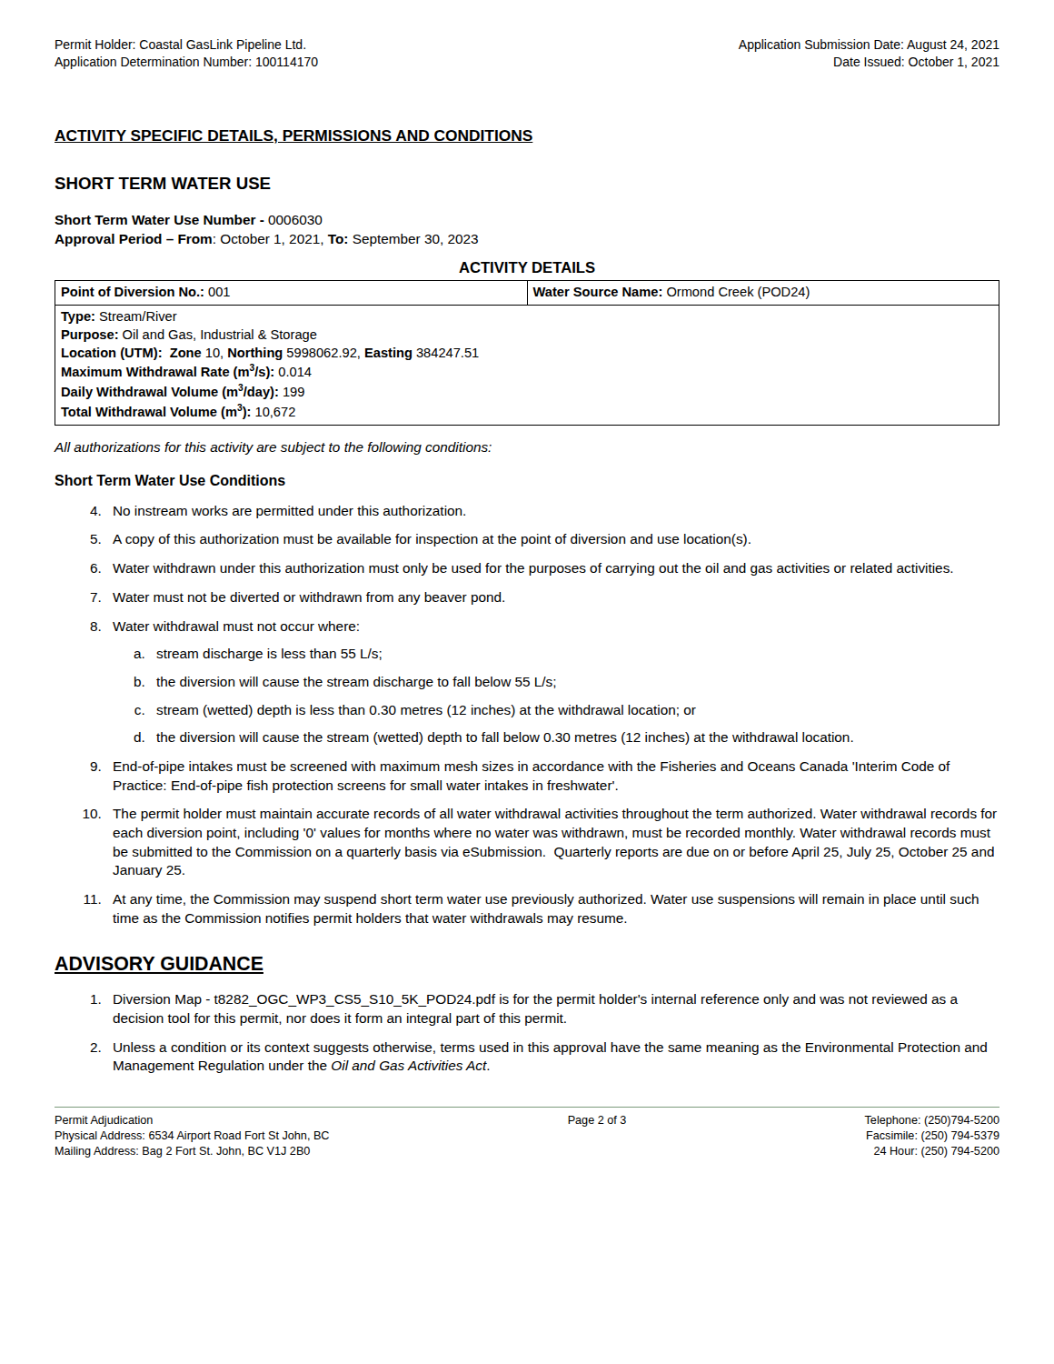Permit Holder: Coastal GasLink Pipeline Ltd.
Application Determination Number: 100114170
Application Submission Date: August 24, 2021
Date Issued: October 1, 2021
ACTIVITY SPECIFIC DETAILS, PERMISSIONS AND CONDITIONS
SHORT TERM WATER USE
Short Term Water Use Number - 0006030
Approval Period – From: October 1, 2021, To: September 30, 2023
ACTIVITY DETAILS
| Point of Diversion No.: 001 | Water Source Name: Ormond Creek (POD24) |
| Type: Stream/River Purpose: Oil and Gas, Industrial & Storage Location (UTM): Zone 10, Northing 5998062.92, Easting 384247.51 Maximum Withdrawal Rate (m 3 /s): 0.014 Daily Withdrawal Volume (m 3 /day): 199 Total Withdrawal Volume (m 3 ): 10,672 |
All authorizations for this activity are subject to the following conditions:
Short Term Water Use Conditions
No instream works are permitted under this authorization.
A copy of this authorization must be available for inspection at the point of diversion and use location(s).
Water withdrawn under this authorization must only be used for the purposes of carrying out the oil and gas activities or related activities.
Water must not be diverted or withdrawn from any beaver pond.
Water withdrawal must not occur where:
stream discharge is less than 55 L/s;
the diversion will cause the stream discharge to fall below 55 L/s;
stream (wetted) depth is less than 0.30 metres (12 inches) at the withdrawal location; or
the diversion will cause the stream (wetted) depth to fall below 0.30 metres (12 inches) at the withdrawal location.
End-of-pipe intakes must be screened with maximum mesh sizes in accordance with the Fisheries and Oceans Canada 'Interim Code of Practice: End-of-pipe fish protection screens for small water intakes in freshwater'.
The permit holder must maintain accurate records of all water withdrawal activities throughout the term authorized. Water withdrawal records for each diversion point, including '0' values for months where no water was withdrawn, must be recorded monthly. Water withdrawal records must be submitted to the Commission on a quarterly basis via eSubmission. Quarterly reports are due on or before April 25, July 25, October 25 and January 25.
At any time, the Commission may suspend short term water use previously authorized. Water use suspensions will remain in place until such time as the Commission notifies permit holders that water withdrawals may resume.
ADVISORY GUIDANCE
Diversion Map - t8282_OGC_WP3_CS5_S10_5K_POD24.pdf is for the permit holder's internal reference only and was not reviewed as a decision tool for this permit, nor does it form an integral part of this permit.
Unless a condition or its context suggests otherwise, terms used in this approval have the same meaning as the Environmental Protection and Management Regulation under the Oil and Gas Activities Act.
Permit Adjudication
Physical Address: 6534 Airport Road Fort St John, BC
Mailing Address: Bag 2 Fort St. John, BC V1J 2B0
Page 2 of 3
Telephone: (250)794-5200
Facsimile: (250) 794-5379
24 Hour: (250) 794-5200